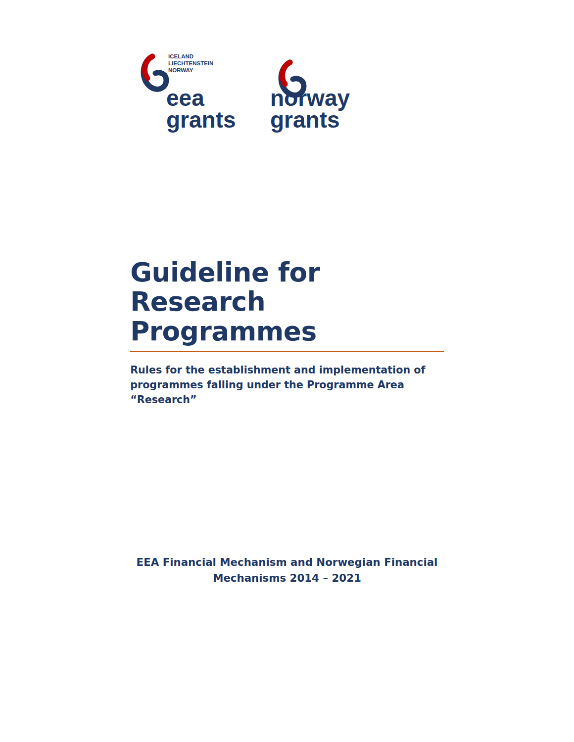ICELAND LIECHTENSTEIN NORWAY eea grants norway grants
Guideline for Research
Programmes
Rules for the establishment and implementation of
programmes falling under the Programme Area “Research”
EEA Financial Mechanism and Norwegian Financial
Mechanisms 2014 – 2021